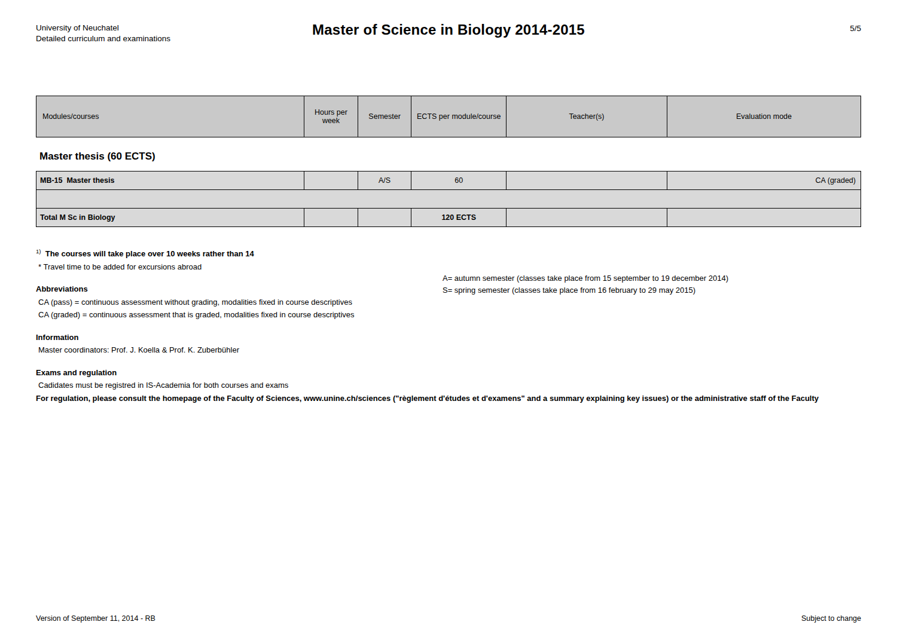University of Neuchatel
Detailed curriculum and examinations
Master of Science in Biology 2014-2015
5/5
| Modules/courses | Hours per week | Semester | ECTS per module/course | Teacher(s) | Evaluation mode |
Master thesis (60 ECTS)
| MB-15 Master thesis | | A/S | 60 | | CA (graded) |
| Total M Sc in Biology | | | 120 ECTS | | |
1) The courses will take place over 10 weeks rather than 14
* Travel time to be added for excursions abroad
A= autumn semester (classes take place from 15 september to 19 december 2014)
S= spring semester (classes take place from 16 february to 29 may 2015)
Abbreviations
CA (pass) = continuous assessment without grading, modalities fixed in course descriptives
CA (graded) = continuous assessment that is graded, modalities fixed in course descriptives
Information
Master coordinators: Prof. J. Koella & Prof. K. Zuberbühler
Exams and regulation
Cadidates must be registred in IS-Academia for both courses and exams
For regulation, please consult the homepage of the Faculty of Sciences, www.unine.ch/sciences ("règlement d'études et d'examens" and a summary explaining key issues) or the administrative staff of the Faculty
Version of September 11, 2014 - RB Subject to change